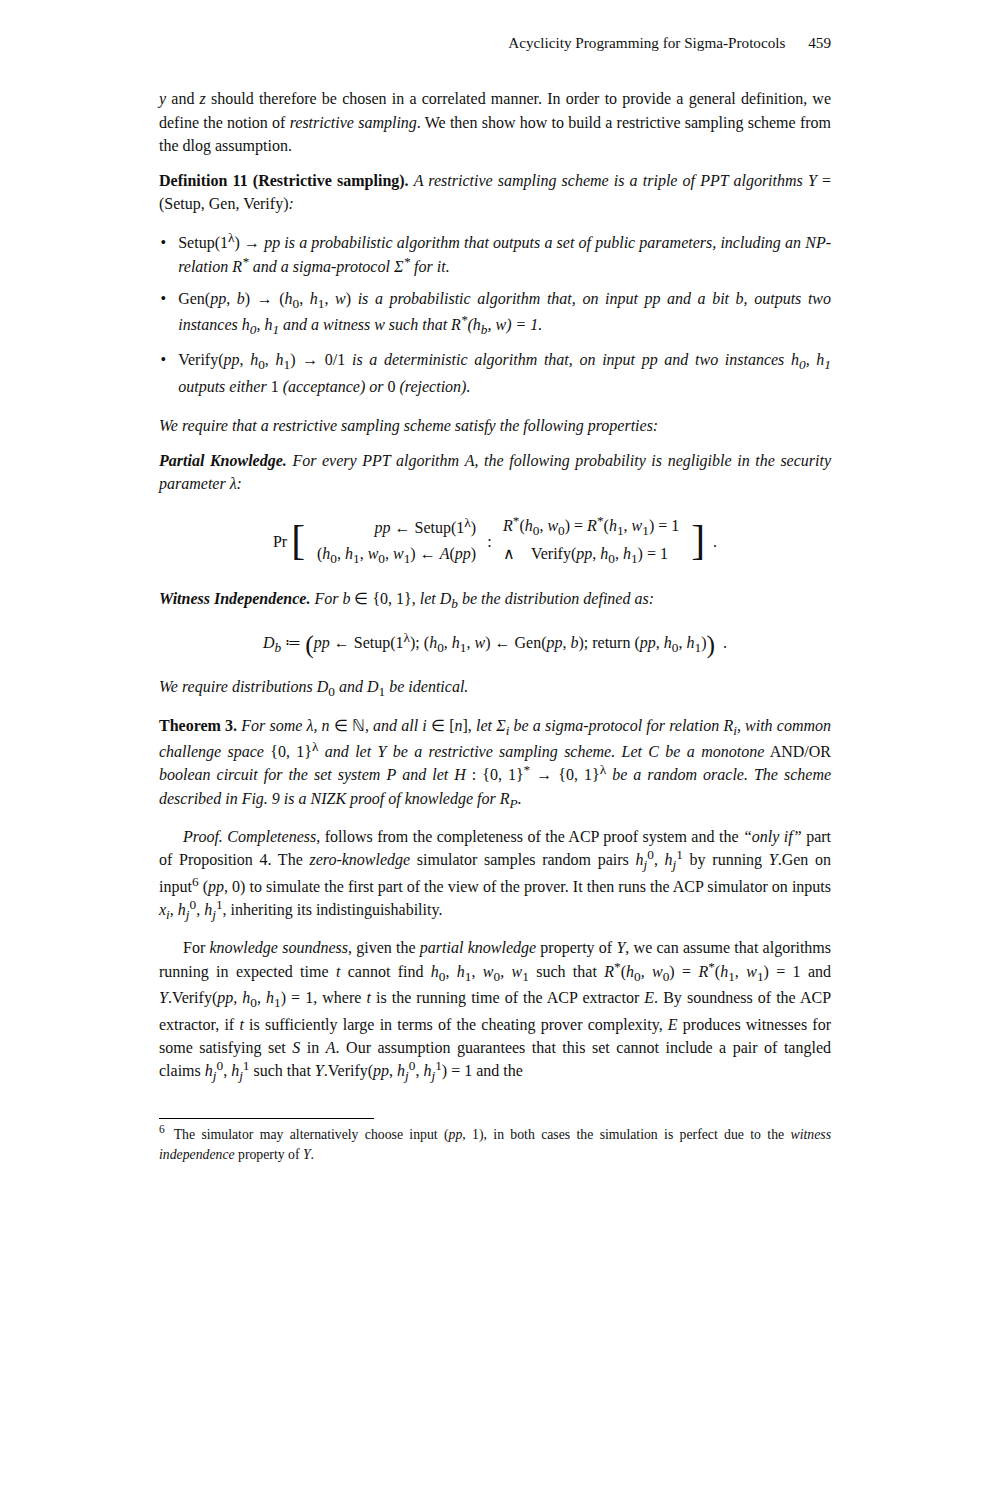Acyclicity Programming for Sigma-Protocols459
y and z should therefore be chosen in a correlated manner. In order to provide a general definition, we define the notion of restrictive sampling. We then show how to build a restrictive sampling scheme from the dlog assumption.
Definition 11 (Restrictive sampling). A restrictive sampling scheme is a triple of PPT algorithms Υ = (Setup, Gen, Verify):
Setup(1λ) → pp is a probabilistic algorithm that outputs a set of public parameters, including an NP-relation R* and a sigma-protocol Σ* for it.
Gen(pp, b) → (h0, h1, w) is a probabilistic algorithm that, on input pp and a bit b, outputs two instances h0, h1 and a witness w such that R*(hb, w) = 1.
Verify(pp, h0, h1) → 0/1 is a deterministic algorithm that, on input pp and two instances h0, h1 outputs either 1 (acceptance) or 0 (rejection).
We require that a restrictive sampling scheme satisfy the following properties:
Partial Knowledge. For every PPT algorithm A, the following probability is negligible in the security parameter λ:
Pr [
| pp ← Setup(1 λ ) | : | R * ( h 0 , w 0 ) = R * ( h 1 , w 1 ) = 1 |
| ( h 0 , h 1 , w 0 , w 1 ) ← A ( pp ) | ∧ Verify( pp , h 0 , h 1 ) = 1 |
] .
Witness Independence. For b ∈ {0, 1}, let Db be the distribution defined as:
Db ≔ (pp ← Setup(1λ); (h0, h1, w) ← Gen(pp, b); return (pp, h0, h1)) .
We require distributions D0 and D1 be identical.
Theorem 3. For some λ, n ∈ ℕ, and all i ∈ [n], let Σi be a sigma-protocol for relation Ri, with common challenge space {0, 1}λ and let Υ be a restrictive sampling scheme. Let C be a monotone AND/OR boolean circuit for the set system P and let H : {0, 1}* → {0, 1}λ be a random oracle. The scheme described in Fig. 9 is a NIZK proof of knowledge for RP.
Proof. Completeness, follows from the completeness of the ACP proof system and the “only if” part of Proposition 4. The zero-knowledge simulator samples random pairs hj0, hj1 by running Υ.Gen on input6 (pp, 0) to simulate the first part of the view of the prover. It then runs the ACP simulator on inputs xi, hj0, hj1, inheriting its indistinguishability.
For knowledge soundness, given the partial knowledge property of Υ, we can assume that algorithms running in expected time t cannot find h0, h1, w0, w1 such that R*(h0, w0) = R*(h1, w1) = 1 and Υ.Verify(pp, h0, h1) = 1, where t is the running time of the ACP extractor E. By soundness of the ACP extractor, if t is sufficiently large in terms of the cheating prover complexity, E produces witnesses for some satisfying set S in A. Our assumption guarantees that this set cannot include a pair of tangled claims hj0, hj1 such that Υ.Verify(pp, hj0, hj1) = 1 and the
6 The simulator may alternatively choose input (pp, 1), in both cases the simulation is perfect due to the witness independence property of Υ.